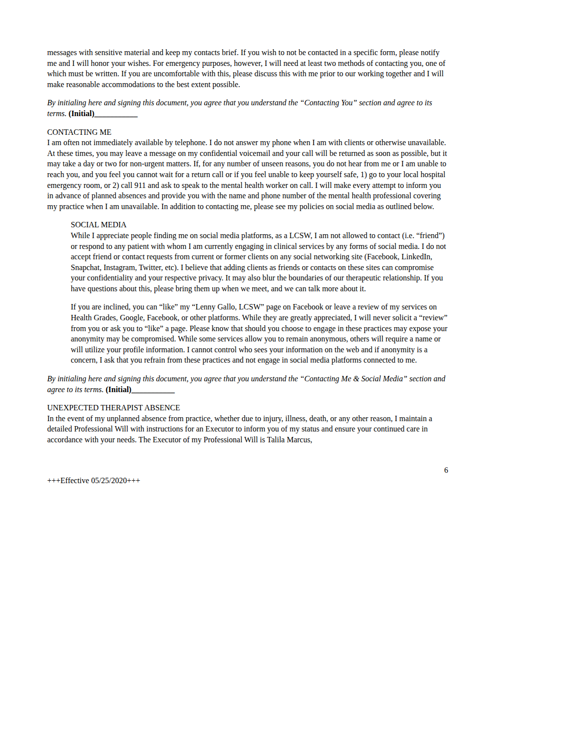messages with sensitive material and keep my contacts brief. If you wish to not be contacted in a specific form, please notify me and I will honor your wishes. For emergency purposes, however, I will need at least two methods of contacting you, one of which must be written. If you are uncomfortable with this, please discuss this with me prior to our working together and I will make reasonable accommodations to the best extent possible.
By initialing here and signing this document, you agree that you understand the “Contacting You” section and agree to its terms. (Initial)___________
CONTACTING ME
I am often not immediately available by telephone. I do not answer my phone when I am with clients or otherwise unavailable. At these times, you may leave a message on my confidential voicemail and your call will be returned as soon as possible, but it may take a day or two for non-urgent matters. If, for any number of unseen reasons, you do not hear from me or I am unable to reach you, and you feel you cannot wait for a return call or if you feel unable to keep yourself safe, 1) go to your local hospital emergency room, or 2) call 911 and ask to speak to the mental health worker on call. I will make every attempt to inform you in advance of planned absences and provide you with the name and phone number of the mental health professional covering my practice when I am unavailable. In addition to contacting me, please see my policies on social media as outlined below.
SOCIAL MEDIA
While I appreciate people finding me on social media platforms, as a LCSW, I am not allowed to contact (i.e. “friend”) or respond to any patient with whom I am currently engaging in clinical services by any forms of social media. I do not accept friend or contact requests from current or former clients on any social networking site (Facebook, LinkedIn, Snapchat, Instagram, Twitter, etc). I believe that adding clients as friends or contacts on these sites can compromise your confidentiality and your respective privacy. It may also blur the boundaries of our therapeutic relationship. If you have questions about this, please bring them up when we meet, and we can talk more about it.
If you are inclined, you can “like” my “Lenny Gallo, LCSW” page on Facebook or leave a review of my services on Health Grades, Google, Facebook, or other platforms. While they are greatly appreciated, I will never solicit a “review” from you or ask you to “like” a page. Please know that should you choose to engage in these practices may expose your anonymity may be compromised. While some services allow you to remain anonymous, others will require a name or will utilize your profile information. I cannot control who sees your information on the web and if anonymity is a concern, I ask that you refrain from these practices and not engage in social media platforms connected to me.
By initialing here and signing this document, you agree that you understand the “Contacting Me & Social Media” section and agree to its terms. (Initial)___________
UNEXPECTED THERAPIST ABSENCE
In the event of my unplanned absence from practice, whether due to injury, illness, death, or any other reason, I maintain a detailed Professional Will with instructions for an Executor to inform you of my status and ensure your continued care in accordance with your needs. The Executor of my Professional Will is Talila Marcus,
6
+++Effective 05/25/2020+++